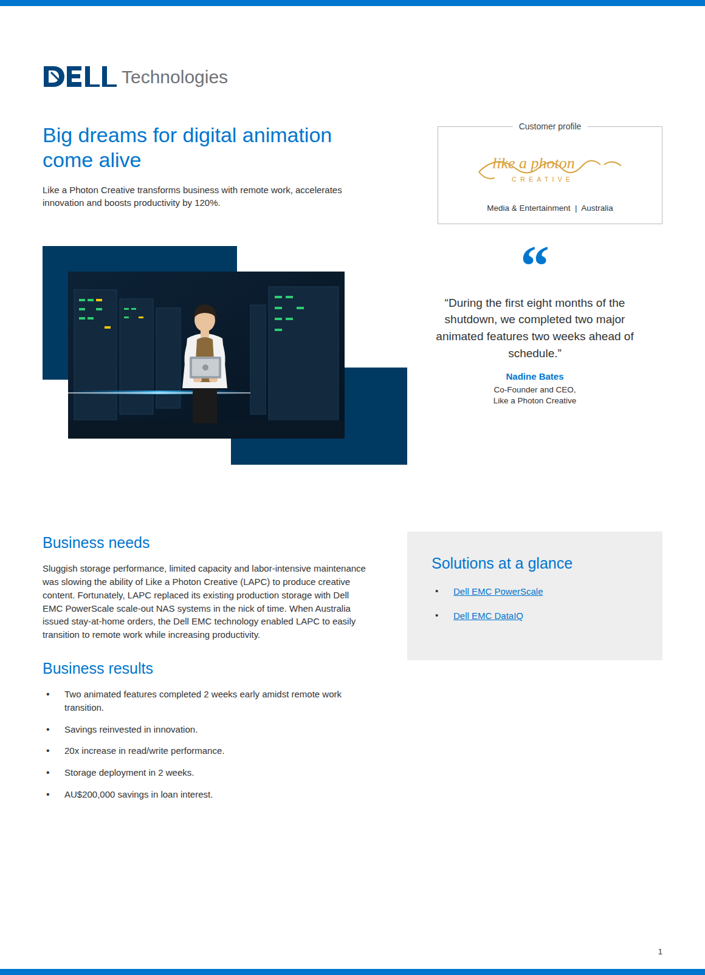Technologies
Big dreams for digital animation come alive
Like a Photon Creative transforms business with remote work, accelerates innovation and boosts productivity by 120%.
Customer profile
like a photon CREATIVE
Media & Entertainment | Australia
“
“During the first eight months of the shutdown, we completed two major animated features two weeks ahead of schedule.”
Nadine Bates
Co-Founder and CEO,
Like a Photon Creative
Business needs
Sluggish storage performance, limited capacity and labor-intensive maintenance was slowing the ability of Like a Photon Creative (LAPC) to produce creative content. Fortunately, LAPC replaced its existing production storage with Dell EMC PowerScale scale-out NAS systems in the nick of time. When Australia issued stay-at-home orders, the Dell EMC technology enabled LAPC to easily transition to remote work while increasing productivity.
Business results
Two animated features completed 2 weeks early amidst remote work transition.
Savings reinvested in innovation.
20x increase in read/write performance.
Storage deployment in 2 weeks.
AU$200,000 savings in loan interest.
Solutions at a glance
Dell EMC PowerScale
Dell EMC DataIQ
1